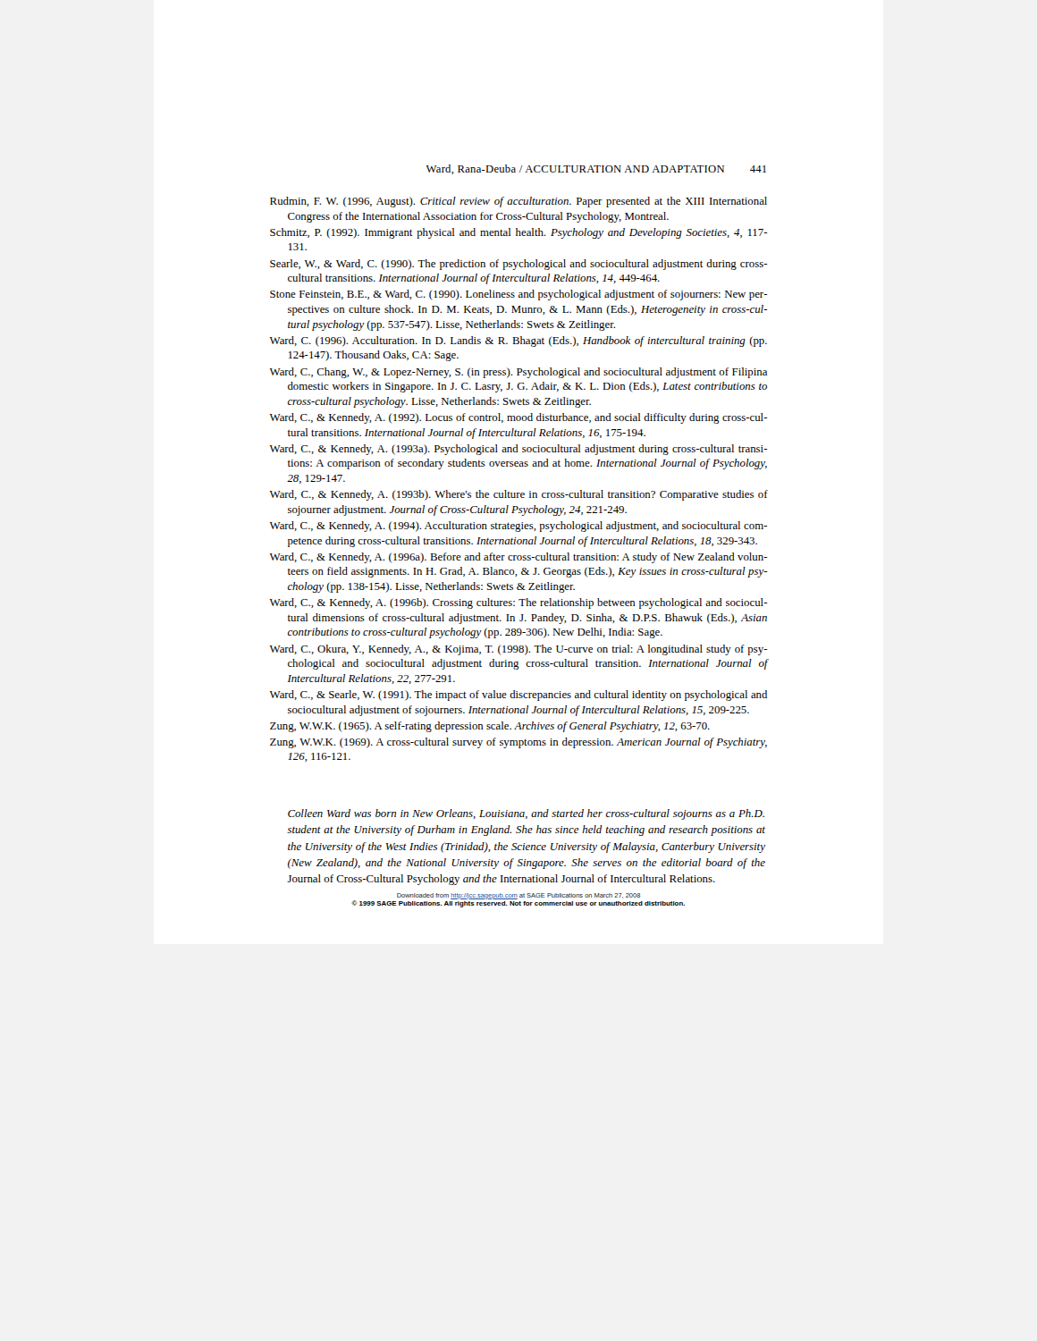Ward, Rana-Deuba / ACCULTURATION AND ADAPTATION441
Rudmin, F. W. (1996, August). Critical review of acculturation. Paper presented at the XIII International Congress of the International Association for Cross-Cultural Psychology, Montreal.
Schmitz, P. (1992). Immigrant physical and mental health. Psychology and Developing Societies, 4, 117-131.
Searle, W., & Ward, C. (1990). The prediction of psychological and sociocultural adjustment during cross-cultural transitions. International Journal of Intercultural Relations, 14, 449-464.
Stone Feinstein, B.E., & Ward, C. (1990). Loneliness and psychological adjustment of sojourners: New perspectives on culture shock. In D. M. Keats, D. Munro, & L. Mann (Eds.), Heterogeneity in cross-cultural psychology (pp. 537-547). Lisse, Netherlands: Swets & Zeitlinger.
Ward, C. (1996). Acculturation. In D. Landis & R. Bhagat (Eds.), Handbook of intercultural training (pp. 124-147). Thousand Oaks, CA: Sage.
Ward, C., Chang, W., & Lopez-Nerney, S. (in press). Psychological and sociocultural adjustment of Filipina domestic workers in Singapore. In J. C. Lasry, J. G. Adair, & K. L. Dion (Eds.), Latest contributions to cross-cultural psychology. Lisse, Netherlands: Swets & Zeitlinger.
Ward, C., & Kennedy, A. (1992). Locus of control, mood disturbance, and social difficulty during cross-cultural transitions. International Journal of Intercultural Relations, 16, 175-194.
Ward, C., & Kennedy, A. (1993a). Psychological and sociocultural adjustment during cross-cultural transitions: A comparison of secondary students overseas and at home. International Journal of Psychology, 28, 129-147.
Ward, C., & Kennedy, A. (1993b). Where's the culture in cross-cultural transition? Comparative studies of sojourner adjustment. Journal of Cross-Cultural Psychology, 24, 221-249.
Ward, C., & Kennedy, A. (1994). Acculturation strategies, psychological adjustment, and sociocultural competence during cross-cultural transitions. International Journal of Intercultural Relations, 18, 329-343.
Ward, C., & Kennedy, A. (1996a). Before and after cross-cultural transition: A study of New Zealand volunteers on field assignments. In H. Grad, A. Blanco, & J. Georgas (Eds.), Key issues in cross-cultural psychology (pp. 138-154). Lisse, Netherlands: Swets & Zeitlinger.
Ward, C., & Kennedy, A. (1996b). Crossing cultures: The relationship between psychological and sociocultural dimensions of cross-cultural adjustment. In J. Pandey, D. Sinha, & D.P.S. Bhawuk (Eds.), Asian contributions to cross-cultural psychology (pp. 289-306). New Delhi, India: Sage.
Ward, C., Okura, Y., Kennedy, A., & Kojima, T. (1998). The U-curve on trial: A longitudinal study of psychological and sociocultural adjustment during cross-cultural transition. International Journal of Intercultural Relations, 22, 277-291.
Ward, C., & Searle, W. (1991). The impact of value discrepancies and cultural identity on psychological and sociocultural adjustment of sojourners. International Journal of Intercultural Relations, 15, 209-225.
Zung, W.W.K. (1965). A self-rating depression scale. Archives of General Psychiatry, 12, 63-70.
Zung, W.W.K. (1969). A cross-cultural survey of symptoms in depression. American Journal of Psychiatry, 126, 116-121.
Colleen Ward was born in New Orleans, Louisiana, and started her cross-cultural sojourns as a Ph.D. student at the University of Durham in England. She has since held teaching and research positions at the University of the West Indies (Trinidad), the Science University of Malaysia, Canterbury University (New Zealand), and the National University of Singapore. She serves on the editorial board of the Journal of Cross-Cultural Psychology and the International Journal of Intercultural Relations.
Downloaded from http://jcc.sagepub.com at SAGE Publications on March 27, 2008
© 1999 SAGE Publications. All rights reserved. Not for commercial use or unauthorized distribution.